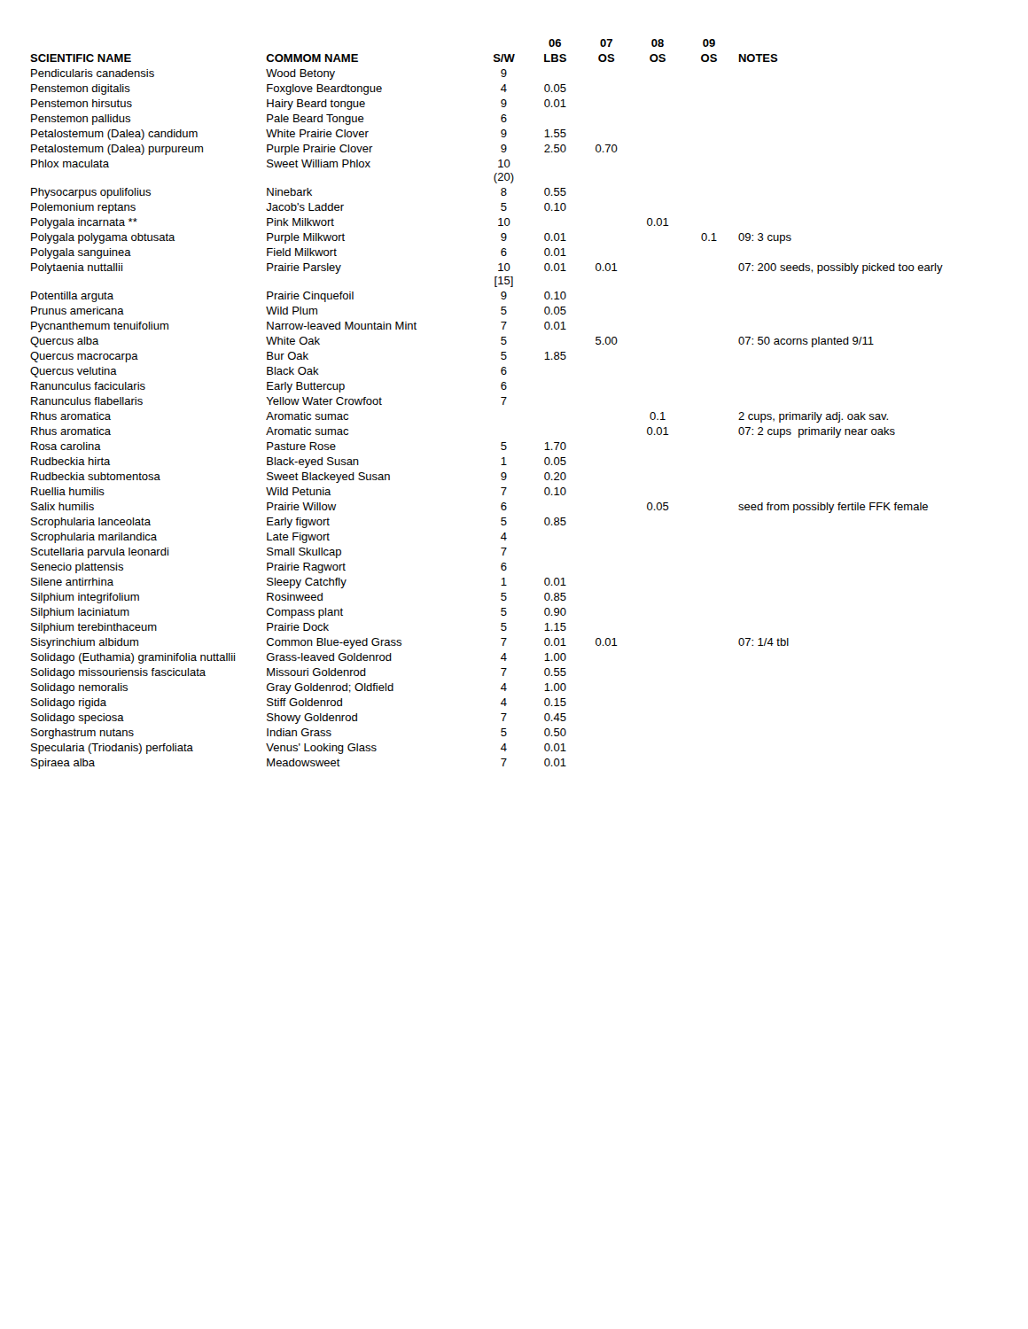| | | | 06 | 07 | 08 | 09 | |
| --- | --- | --- | --- | --- | --- | --- | --- |
| SCIENTIFIC NAME | COMMOM NAME | S/W | LBS | OS | OS | OS | NOTES |
| Pendicularis canadensis | Wood Betony | 9 | | | | | |
| Penstemon digitalis | Foxglove Beardtongue | 4 | 0.05 | | | | |
| Penstemon hirsutus | Hairy Beard tongue | 9 | 0.01 | | | | |
| Penstemon pallidus | Pale Beard Tongue | 6 | | | | | |
| Petalostemum (Dalea) candidum | White Prairie Clover | 9 | 1.55 | | | | |
| Petalostemum (Dalea) purpureum | Purple Prairie Clover | 9 | 2.50 | 0.70 | | | |
| Phlox maculata | Sweet William Phlox | 10 (20) | | | | | |
| Physocarpus opulifolius | Ninebark | 8 | 0.55 | | | | |
| Polemonium reptans | Jacob's Ladder | 5 | 0.10 | | | | |
| Polygala incarnata ** | Pink Milkwort | 10 | | | 0.01 | | |
| Polygala polygama obtusata | Purple Milkwort | 9 | 0.01 | | | 0.1 | 09: 3 cups |
| Polygala sanguinea | Field Milkwort | 6 | 0.01 | | | | |
| Polytaenia nuttallii | Prairie Parsley | 10 [15] | 0.01 | 0.01 | | | 07: 200 seeds, possibly picked too early |
| Potentilla arguta | Prairie Cinquefoil | 9 | 0.10 | | | | |
| Prunus americana | Wild Plum | 5 | 0.05 | | | | |
| Pycnanthemum tenuifolium | Narrow-leaved Mountain Mint | 7 | 0.01 | | | | |
| Quercus alba | White Oak | 5 | | 5.00 | | | 07: 50 acorns planted 9/11 |
| Quercus macrocarpa | Bur Oak | 5 | 1.85 | | | | |
| Quercus velutina | Black Oak | 6 | | | | | |
| Ranunculus facicularis | Early Buttercup | 6 | | | | | |
| Ranunculus flabellaris | Yellow Water Crowfoot | 7 | | | | | |
| Rhus aromatica | Aromatic sumac | | | | 0.1 | | 2 cups, primarily adj. oak sav. |
| Rhus aromatica | Aromatic sumac | | | | 0.01 | | 07: 2 cups primarily near oaks |
| Rosa carolina | Pasture Rose | 5 | 1.70 | | | | |
| Rudbeckia hirta | Black-eyed Susan | 1 | 0.05 | | | | |
| Rudbeckia subtomentosa | Sweet Blackeyed Susan | 9 | 0.20 | | | | |
| Ruellia humilis | Wild Petunia | 7 | 0.10 | | | | |
| Salix humilis | Prairie Willow | 6 | | | 0.05 | | seed from possibly fertile FFK female |
| Scrophularia lanceolata | Early figwort | 5 | 0.85 | | | | |
| Scrophularia marilandica | Late Figwort | 4 | | | | | |
| Scutellaria parvula leonardi | Small Skullcap | 7 | | | | | |
| Senecio plattensis | Prairie Ragwort | 6 | | | | | |
| Silene antirrhina | Sleepy Catchfly | 1 | 0.01 | | | | |
| Silphium integrifolium | Rosinweed | 5 | 0.85 | | | | |
| Silphium laciniatum | Compass plant | 5 | 0.90 | | | | |
| Silphium terebinthaceum | Prairie Dock | 5 | 1.15 | | | | |
| Sisyrinchium albidum | Common Blue-eyed Grass | 7 | 0.01 | 0.01 | | | 07: 1/4 tbl |
| Solidago (Euthamia) graminifolia nuttallii | Grass-leaved Goldenrod | 4 | 1.00 | | | | |
| Solidago missouriensis fasciculata | Missouri Goldenrod | 7 | 0.55 | | | | |
| Solidago nemoralis | Gray Goldenrod; Oldfield | 4 | 1.00 | | | | |
| Solidago rigida | Stiff Goldenrod | 4 | 0.15 | | | | |
| Solidago speciosa | Showy Goldenrod | 7 | 0.45 | | | | |
| Sorghastrum nutans | Indian Grass | 5 | 0.50 | | | | |
| Specularia (Triodanis) perfoliata | Venus' Looking Glass | 4 | 0.01 | | | | |
| Spiraea alba | Meadowsweet | 7 | 0.01 | | | | |